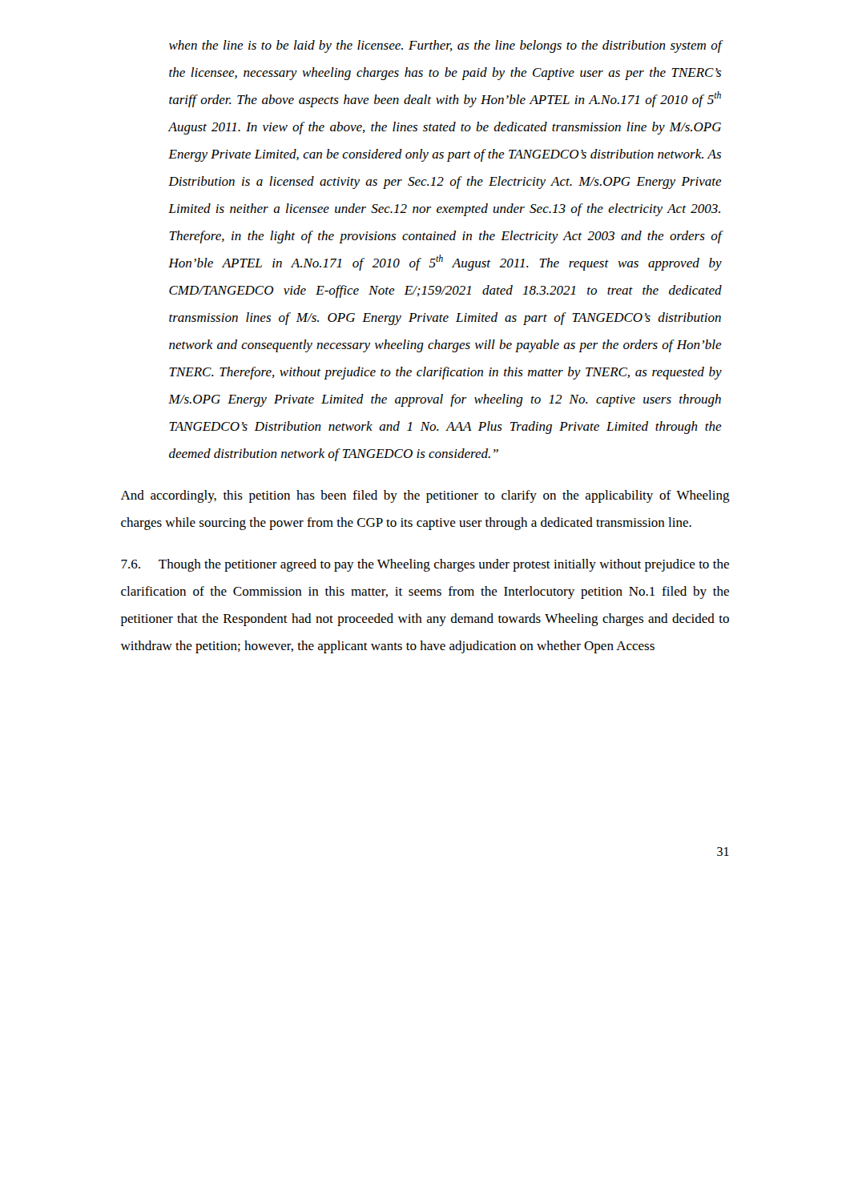when the line is to be laid by the licensee. Further, as the line belongs to the distribution system of the licensee, necessary wheeling charges has to be paid by the Captive user as per the TNERC’s tariff order. The above aspects have been dealt with by Hon’ble APTEL in A.No.171 of 2010 of 5th August 2011. In view of the above, the lines stated to be dedicated transmission line by M/s.OPG Energy Private Limited, can be considered only as part of the TANGEDCO’s distribution network. As Distribution is a licensed activity as per Sec.12 of the Electricity Act. M/s.OPG Energy Private Limited is neither a licensee under Sec.12 nor exempted under Sec.13 of the electricity Act 2003. Therefore, in the light of the provisions contained in the Electricity Act 2003 and the orders of Hon’ble APTEL in A.No.171 of 2010 of 5th August 2011. The request was approved by CMD/TANGEDCO vide E-office Note E/;159/2021 dated 18.3.2021 to treat the dedicated transmission lines of M/s. OPG Energy Private Limited as part of TANGEDCO’s distribution network and consequently necessary wheeling charges will be payable as per the orders of Hon’ble TNERC. Therefore, without prejudice to the clarification in this matter by TNERC, as requested by M/s.OPG Energy Private Limited the approval for wheeling to 12 No. captive users through TANGEDCO’s Distribution network and 1 No. AAA Plus Trading Private Limited through the deemed distribution network of TANGEDCO is considered.”
And accordingly, this petition has been filed by the petitioner to clarify on the applicability of Wheeling charges while sourcing the power from the CGP to its captive user through a dedicated transmission line.
7.6. Though the petitioner agreed to pay the Wheeling charges under protest initially without prejudice to the clarification of the Commission in this matter, it seems from the Interlocutory petition No.1 filed by the petitioner that the Respondent had not proceeded with any demand towards Wheeling charges and decided to withdraw the petition; however, the applicant wants to have adjudication on whether Open Access
31